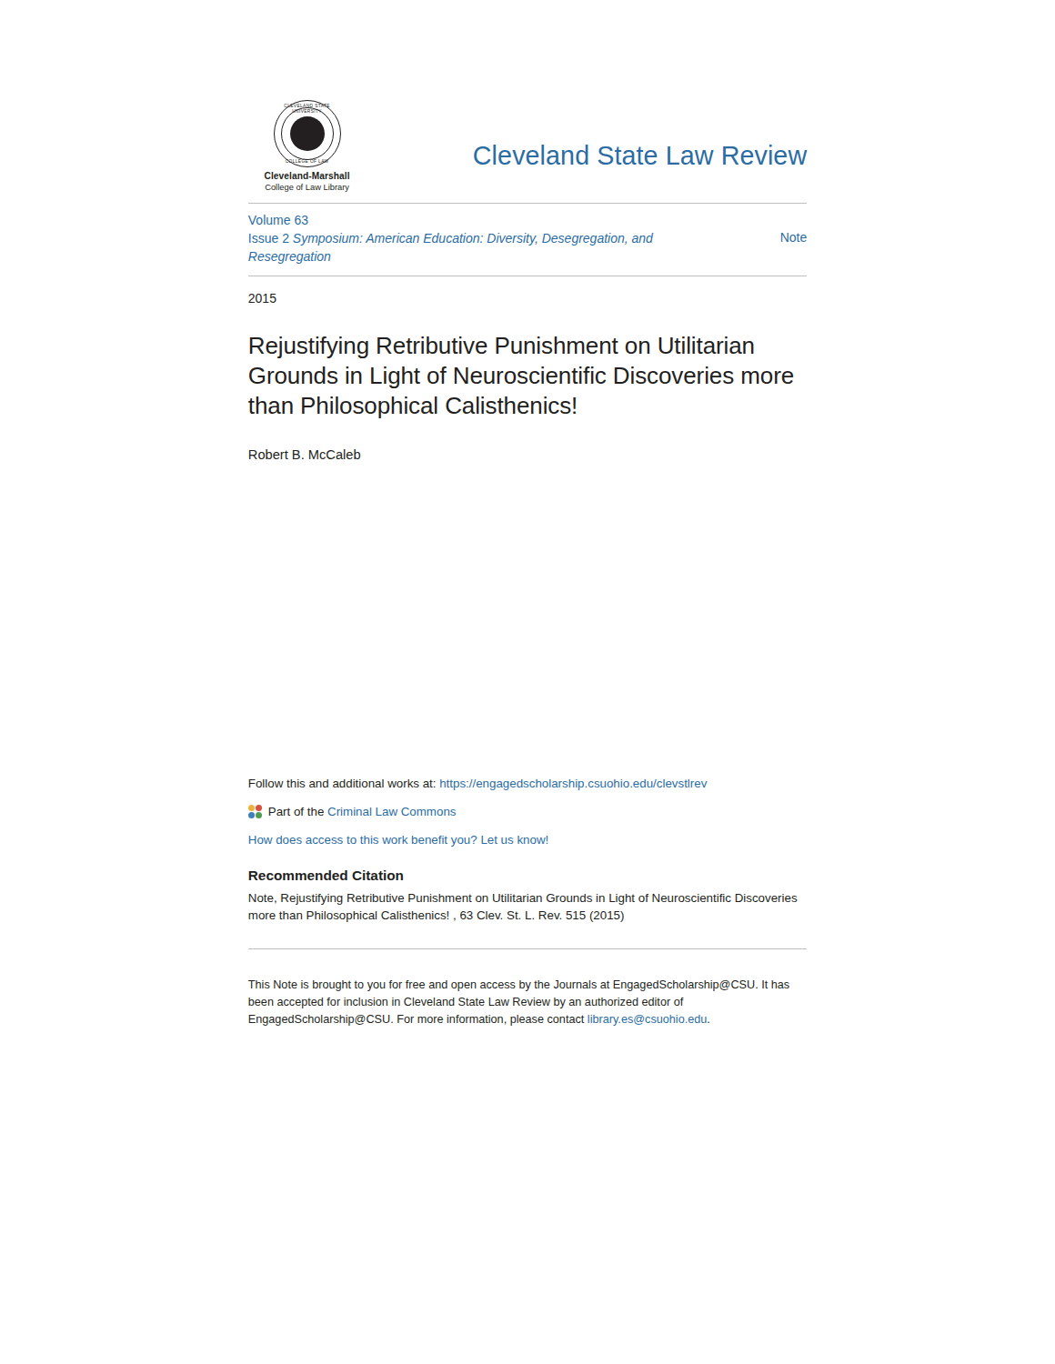CLEVELAND STATE UNIVERSITY
1964
COLLEGE OF LAW
Cleveland-Marshall
College of Law Library
Cleveland State Law Review
Volume 63 Issue 2 Symposium: American Education: Diversity, Desegregation, and Resegregation
Note
2015
Rejustifying Retributive Punishment on Utilitarian Grounds in Light of Neuroscientific Discoveries more than Philosophical Calisthenics!
Robert B. McCaleb
Follow this and additional works at: https://engagedscholarship.csuohio.edu/clevstlrev
Part of the Criminal Law Commons
How does access to this work benefit you? Let us know!
Recommended Citation
Note, Rejustifying Retributive Punishment on Utilitarian Grounds in Light of Neuroscientific Discoveries more than Philosophical Calisthenics! , 63 Clev. St. L. Rev. 515 (2015)
This Note is brought to you for free and open access by the Journals at EngagedScholarship@CSU. It has been accepted for inclusion in Cleveland State Law Review by an authorized editor of EngagedScholarship@CSU. For more information, please contact library.es@csuohio.edu.